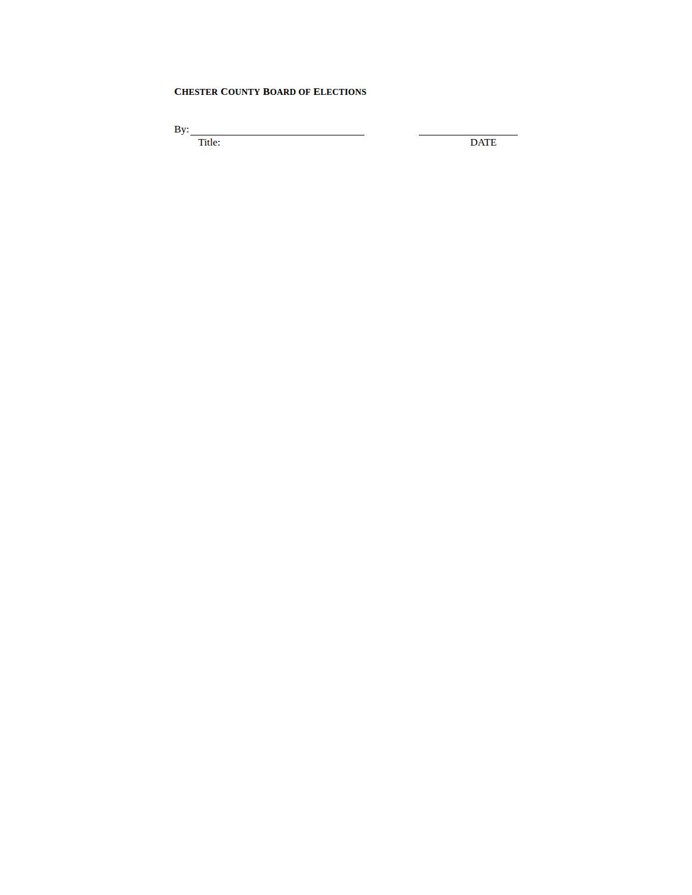CHESTER COUNTY BOARD OF ELECTIONS
By:
Title: DATE